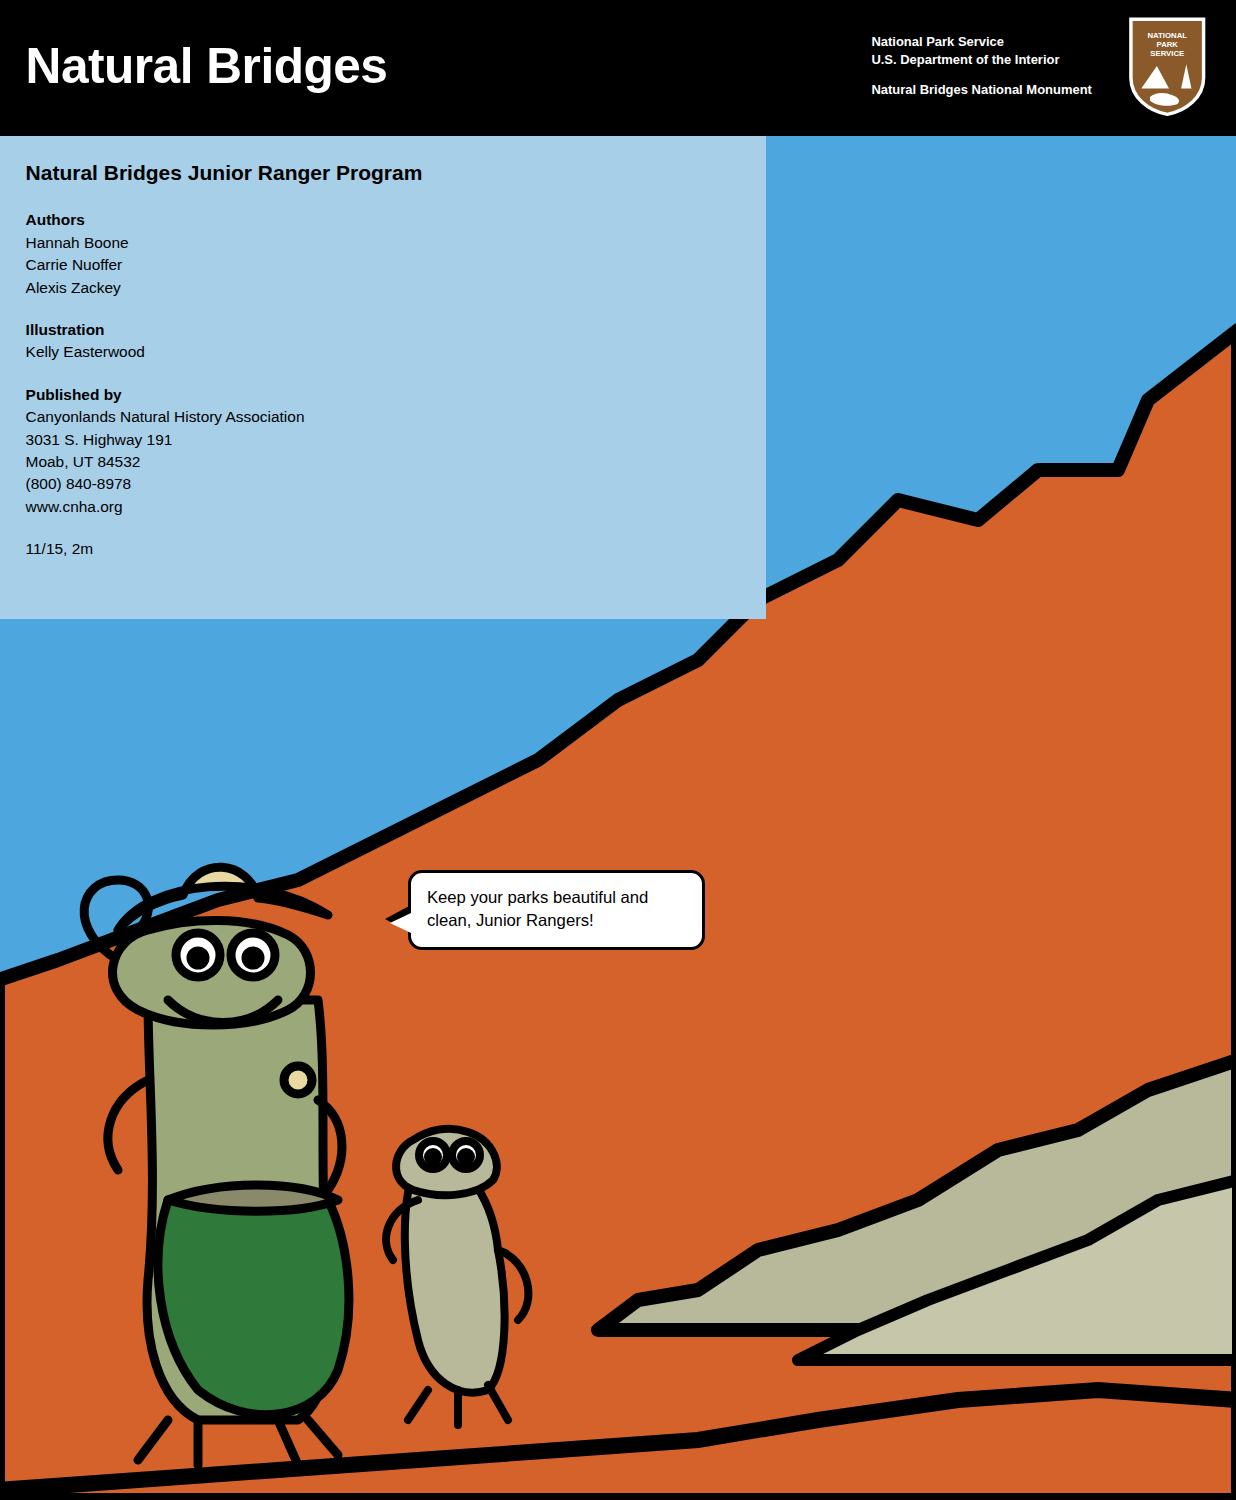Natural Bridges
National Park Service
U.S. Department of the Interior
Natural Bridges National Monument
NATIONAL PARK SERVICE
Natural Bridges Junior Ranger Program
Authors
Hannah Boone
Carrie Nuoffer
Alexis Zackey
Illustration
Kelly Easterwood
Published by
Canyonlands Natural History Association
3031 S. Highway 191
Moab, UT 84532
(800) 840-8978
www.cnha.org
11/15, 2m
Keep your parks beautiful and clean, Junior Rangers!